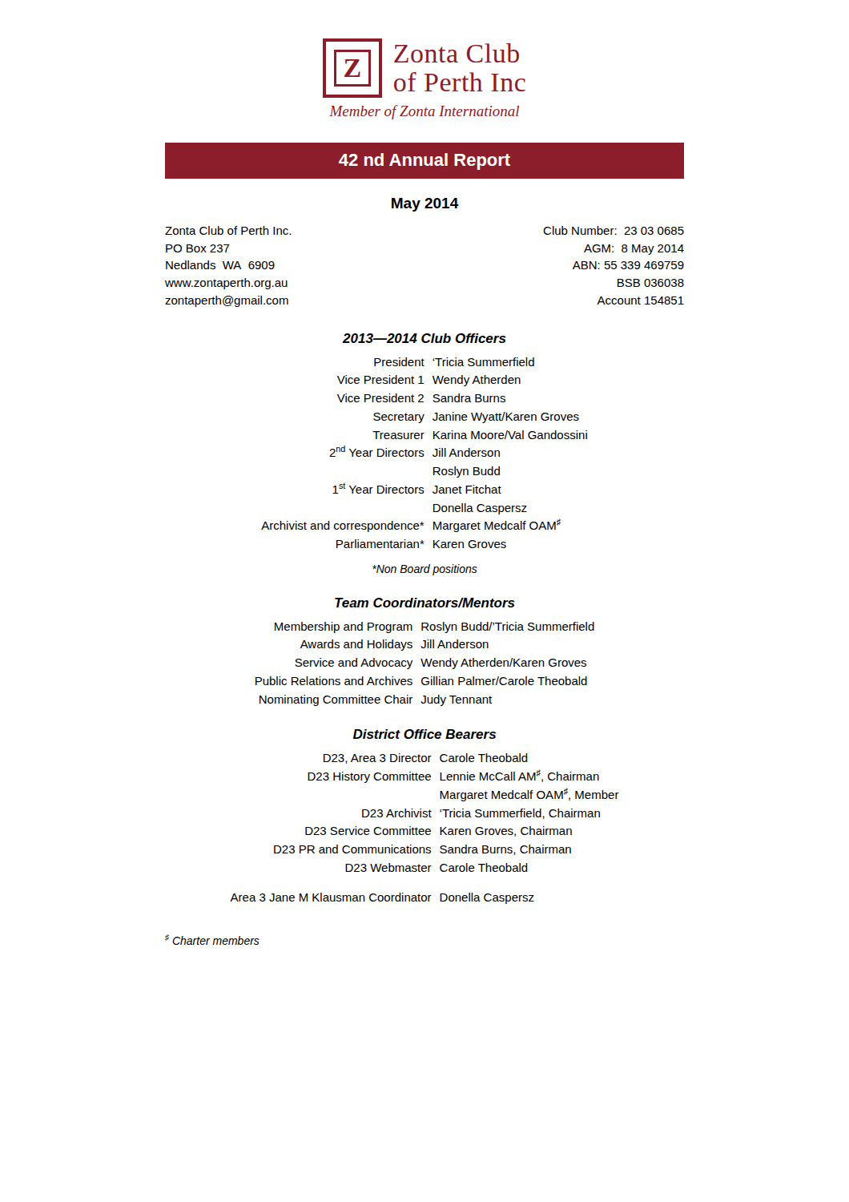Zonta Club
of Perth Inc
Member of Zonta International
42 nd Annual Report
May 2014
| Zonta Club of Perth Inc. | Club Number: 23 03 0685 |
| PO Box 237 | AGM: 8 May 2014 |
| Nedlands WA 6909 | ABN: 55 339 469759 |
| www.zontaperth.org.au | BSB 036038 |
| zontaperth@gmail.com | Account 154851 |
2013—2014 Club Officers
| President | ‘Tricia Summerfield |
| Vice President 1 | Wendy Atherden |
| Vice President 2 | Sandra Burns |
| Secretary | Janine Wyatt/Karen Groves |
| Treasurer | Karina Moore/Val Gandossini |
| 2 nd Year Directors | Jill Anderson |
| | Roslyn Budd |
| 1 st Year Directors | Janet Fitchat |
| | Donella Caspersz |
| Archivist and correspondence* | Margaret Medcalf OAM ♯ |
| Parliamentarian* | Karen Groves |
*Non Board positions
Team Coordinators/Mentors
| Membership and Program | Roslyn Budd/’Tricia Summerfield |
| Awards and Holidays | Jill Anderson |
| Service and Advocacy | Wendy Atherden/Karen Groves |
| Public Relations and Archives | Gillian Palmer/Carole Theobald |
| Nominating Committee Chair | Judy Tennant |
District Office Bearers
| D23, Area 3 Director | Carole Theobald |
| D23 History Committee | Lennie McCall AM ♯ , Chairman |
| | Margaret Medcalf OAM ♯ , Member |
| D23 Archivist | ‘Tricia Summerfield, Chairman |
| D23 Service Committee | Karen Groves, Chairman |
| D23 PR and Communications | Sandra Burns, Chairman |
| D23 Webmaster | Carole Theobald |
| Area 3 Jane M Klausman Coordinator | Donella Caspersz |
♯ Charter members